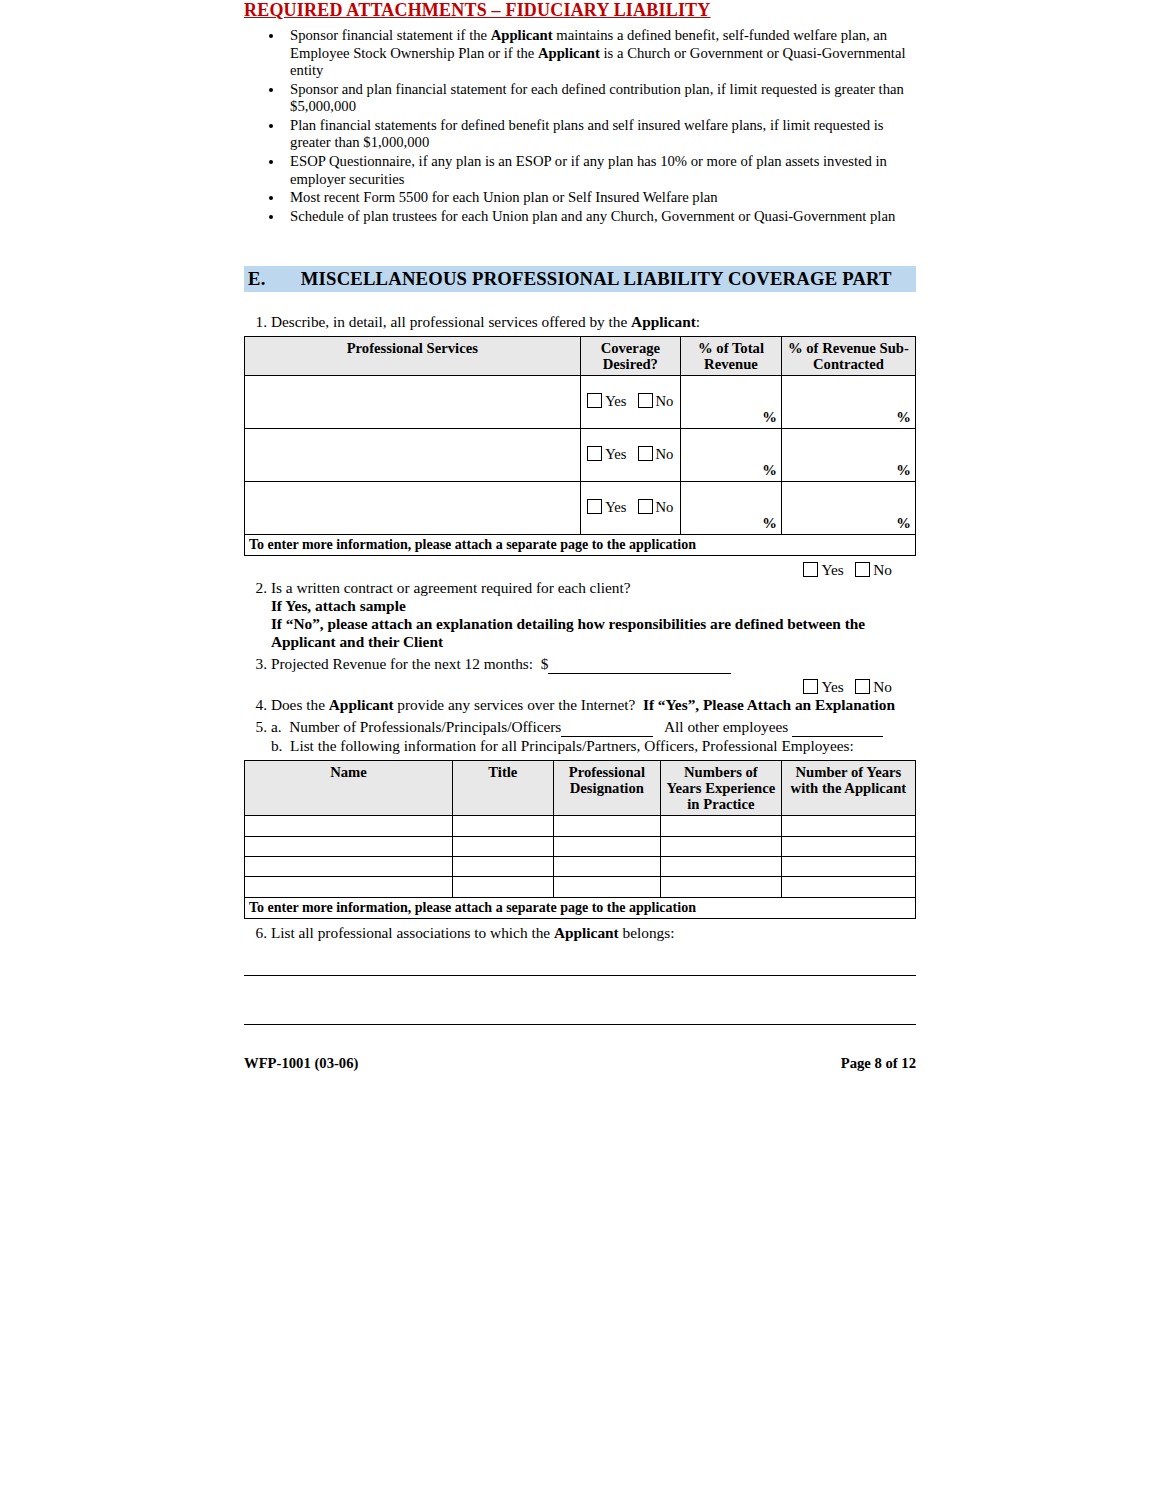REQUIRED ATTACHMENTS – FIDUCIARY LIABILITY
Sponsor financial statement if the Applicant maintains a defined benefit, self-funded welfare plan, an Employee Stock Ownership Plan or if the Applicant is a Church or Government or Quasi-Governmental entity
Sponsor and plan financial statement for each defined contribution plan, if limit requested is greater than $5,000,000
Plan financial statements for defined benefit plans and self insured welfare plans, if limit requested is greater than $1,000,000
ESOP Questionnaire, if any plan is an ESOP or if any plan has 10% or more of plan assets invested in employer securities
Most recent Form 5500 for each Union plan or Self Insured Welfare plan
Schedule of plan trustees for each Union plan and any Church, Government or Quasi-Government plan
E. MISCELLANEOUS PROFESSIONAL LIABILITY COVERAGE PART
Describe, in detail, all professional services offered by the Applicant:
| Professional Services | Coverage Desired? | % of Total Revenue | % of Revenue Sub- Contracted |
| --- | --- | --- | --- |
| | Yes No | % | % |
| | Yes No | % | % |
| | Yes No | % | % |
| To enter more information, please attach a separate page to the application |
Yes No
Is a written contract or agreement required for each client?
If Yes, attach sample
If “No”, please attach an explanation detailing how responsibilities are defined between the Applicant and their Client
Projected Revenue for the next 12 months: $
Yes No
Does the Applicant provide any services over the Internet? If “Yes”, Please Attach an Explanation
a. Number of Professionals/Principals/Officers All other employees
b. List the following information for all Principals/Partners, Officers, Professional Employees:
| Name | Title | Professional Designation | Numbers of Years Experience in Practice | Number of Years with the Applicant |
| --- | --- | --- | --- | --- |
| To enter more information, please attach a separate page to the application |
List all professional associations to which the Applicant belongs:
WFP-1001 (03-06) Page 8 of 12